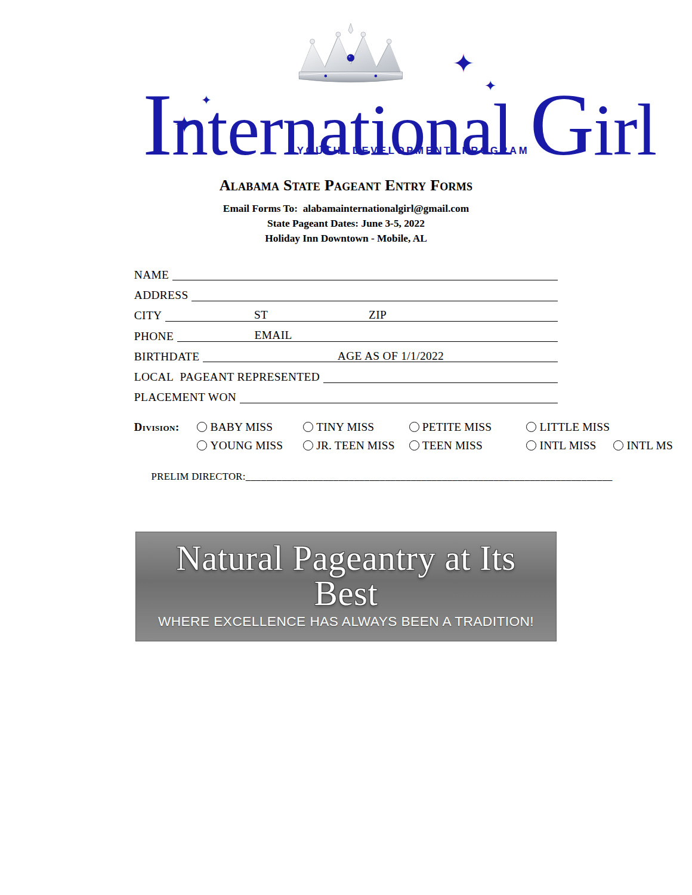✦
✦
✦
✦
✦
International Girl
YOUTH DEVELOPMENT PROGRAM
Alabama State Pageant Entry Forms
Email Forms To: alabamainternationalgirl@gmail.com
State Pageant Dates: June 3-5, 2022
Holiday Inn Downtown - Mobile, AL
NAME
ADDRESS
CITY ST ZIP
PHONE EMAIL
BIRTHDATE AGE AS OF 1/1/2022
LOCAL PAGEANT REPRESENTED
PLACEMENT WON
Division: BABY MISS TINY MISS PETITE MISS LITTLE MISS YOUNG MISS JR. TEEN MISS TEEN MISS INTL MISS INTL MS
PRELIM DIRECTOR:_______________________________________________________________________
Natural Pageantry at Its Best
WHERE EXCELLENCE HAS ALWAYS BEEN A TRADITION!